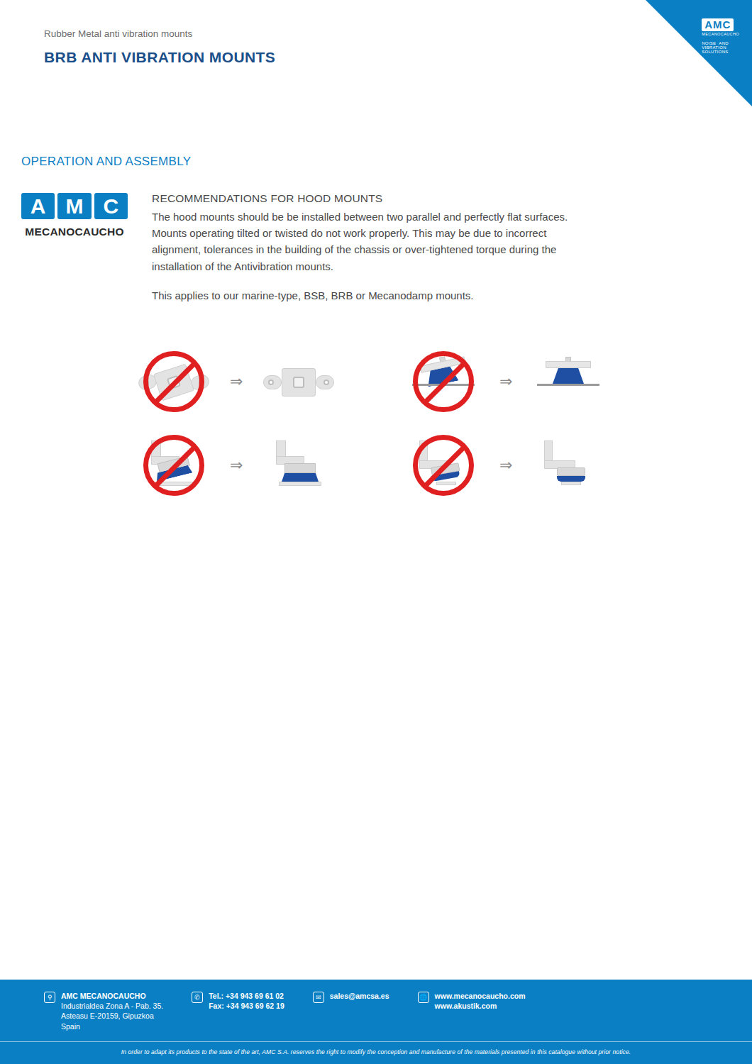AMC
MECANOCAUCHO
NOISE AND
VIBRATION
SOLUTIONS
Rubber Metal anti vibration mounts
BRB ANTI VIBRATION MOUNTS
OPERATION AND ASSEMBLY
AMC
MECANOCAUCHO
RECOMMENDATIONS FOR HOOD MOUNTS
The hood mounts should be be installed between two parallel and perfectly flat surfaces. Mounts operating tilted or twisted do not work properly. This may be due to incorrect alignment, tolerances in the building of the chassis or over-tightened torque during the installation of the Antivibration mounts.
This applies to our marine-type, BSB, BRB or Mecanodamp mounts.
⇒
⇒
⇒
⇒
⚲
AMC MECANOCAUCHO
Industrialdea Zona A - Pab. 35.
Asteasu E-20159, Gipuzkoa
Spain
✆
Tel.: +34 943 69 61 02
Fax: +34 943 69 62 19
✉
sales@amcsa.es
🌐
www.mecanocaucho.com
www.akustik.com
In order to adapt its products to the state of the art, AMC S.A. reserves the right to modify the conception and manufacture of the materials presented in this catalogue without prior notice.